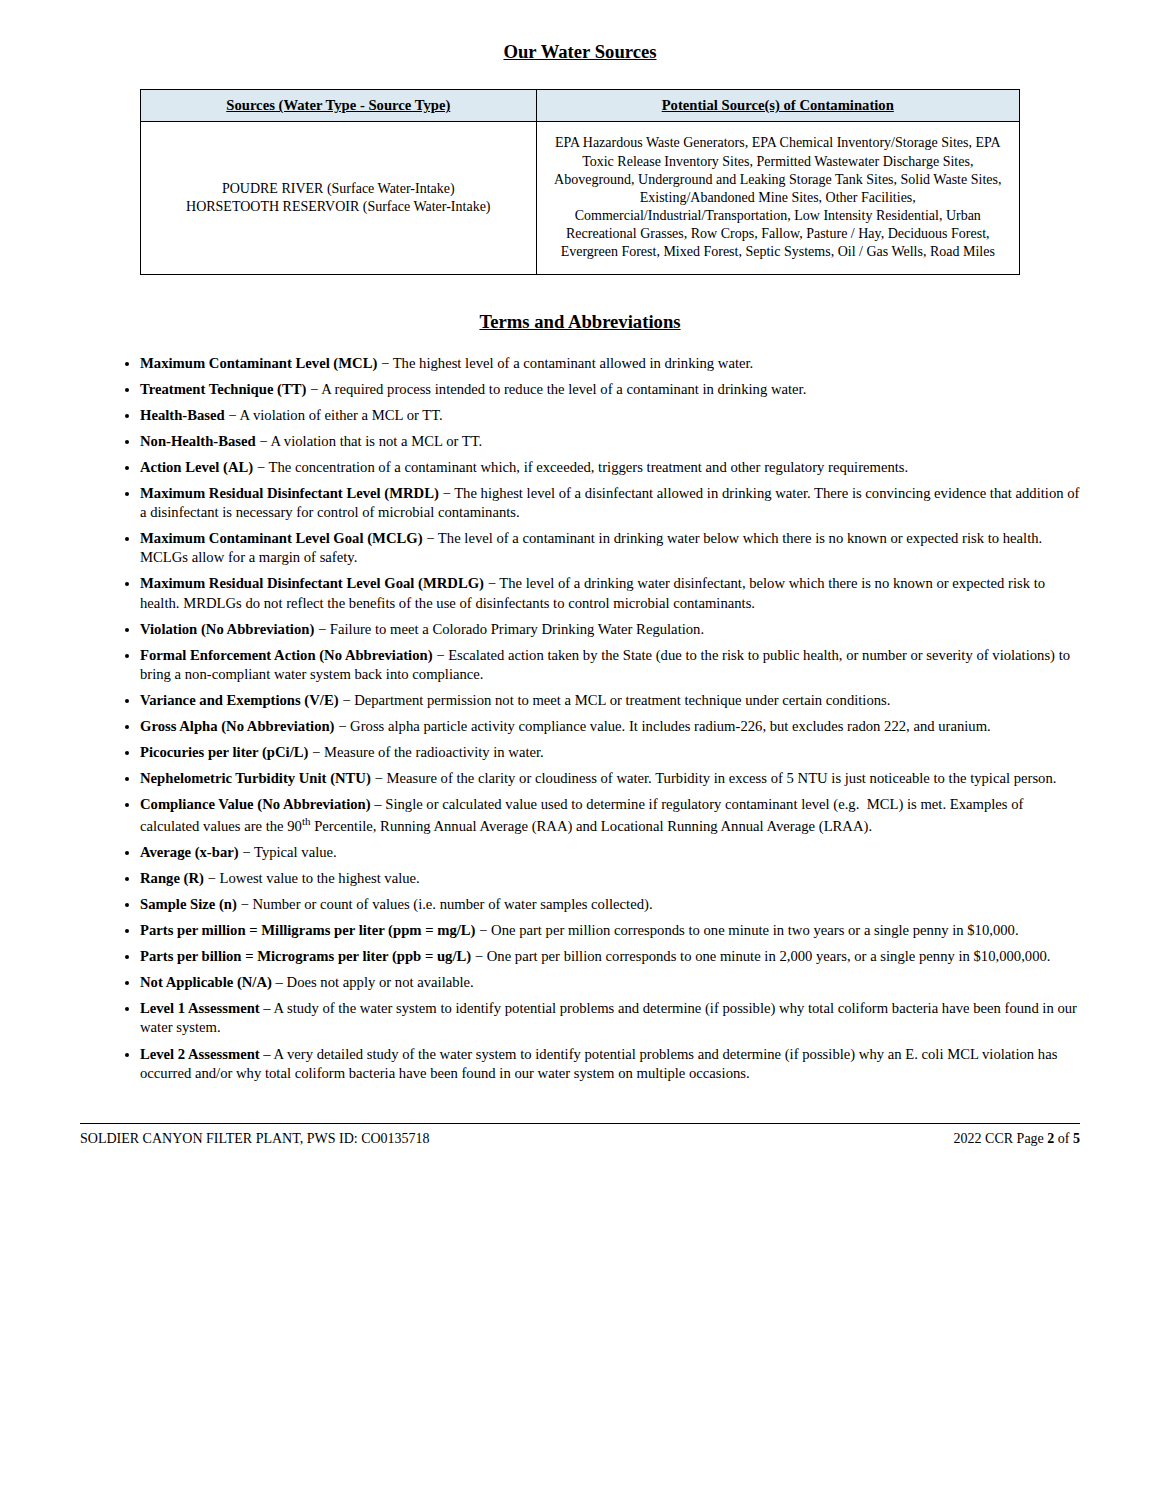Our Water Sources
| Sources (Water Type - Source Type) | Potential Source(s) of Contamination |
| --- | --- |
| POUDRE RIVER (Surface Water-Intake) HORSETOOTH RESERVOIR (Surface Water-Intake) | EPA Hazardous Waste Generators, EPA Chemical Inventory/Storage Sites, EPA Toxic Release Inventory Sites, Permitted Wastewater Discharge Sites, Aboveground, Underground and Leaking Storage Tank Sites, Solid Waste Sites, Existing/Abandoned Mine Sites, Other Facilities, Commercial/Industrial/Transportation, Low Intensity Residential, Urban Recreational Grasses, Row Crops, Fallow, Pasture / Hay, Deciduous Forest, Evergreen Forest, Mixed Forest, Septic Systems, Oil / Gas Wells, Road Miles |
Terms and Abbreviations
Maximum Contaminant Level (MCL) − The highest level of a contaminant allowed in drinking water.
Treatment Technique (TT) − A required process intended to reduce the level of a contaminant in drinking water.
Health-Based − A violation of either a MCL or TT.
Non-Health-Based − A violation that is not a MCL or TT.
Action Level (AL) − The concentration of a contaminant which, if exceeded, triggers treatment and other regulatory requirements.
Maximum Residual Disinfectant Level (MRDL) − The highest level of a disinfectant allowed in drinking water. There is convincing evidence that addition of a disinfectant is necessary for control of microbial contaminants.
Maximum Contaminant Level Goal (MCLG) − The level of a contaminant in drinking water below which there is no known or expected risk to health. MCLGs allow for a margin of safety.
Maximum Residual Disinfectant Level Goal (MRDLG) − The level of a drinking water disinfectant, below which there is no known or expected risk to health. MRDLGs do not reflect the benefits of the use of disinfectants to control microbial contaminants.
Violation (No Abbreviation) − Failure to meet a Colorado Primary Drinking Water Regulation.
Formal Enforcement Action (No Abbreviation) − Escalated action taken by the State (due to the risk to public health, or number or severity of violations) to bring a non-compliant water system back into compliance.
Variance and Exemptions (V/E) − Department permission not to meet a MCL or treatment technique under certain conditions.
Gross Alpha (No Abbreviation) − Gross alpha particle activity compliance value. It includes radium-226, but excludes radon 222, and uranium.
Picocuries per liter (pCi/L) − Measure of the radioactivity in water.
Nephelometric Turbidity Unit (NTU) − Measure of the clarity or cloudiness of water. Turbidity in excess of 5 NTU is just noticeable to the typical person.
Compliance Value (No Abbreviation) – Single or calculated value used to determine if regulatory contaminant level (e.g. MCL) is met. Examples of calculated values are the 90th Percentile, Running Annual Average (RAA) and Locational Running Annual Average (LRAA).
Average (x-bar) − Typical value.
Range (R) − Lowest value to the highest value.
Sample Size (n) − Number or count of values (i.e. number of water samples collected).
Parts per million = Milligrams per liter (ppm = mg/L) − One part per million corresponds to one minute in two years or a single penny in $10,000.
Parts per billion = Micrograms per liter (ppb = ug/L) − One part per billion corresponds to one minute in 2,000 years, or a single penny in $10,000,000.
Not Applicable (N/A) – Does not apply or not available.
Level 1 Assessment – A study of the water system to identify potential problems and determine (if possible) why total coliform bacteria have been found in our water system.
Level 2 Assessment – A very detailed study of the water system to identify potential problems and determine (if possible) why an E. coli MCL violation has occurred and/or why total coliform bacteria have been found in our water system on multiple occasions.
SOLDIER CANYON FILTER PLANT, PWS ID: CO0135718 2022 CCR Page 2 of 5